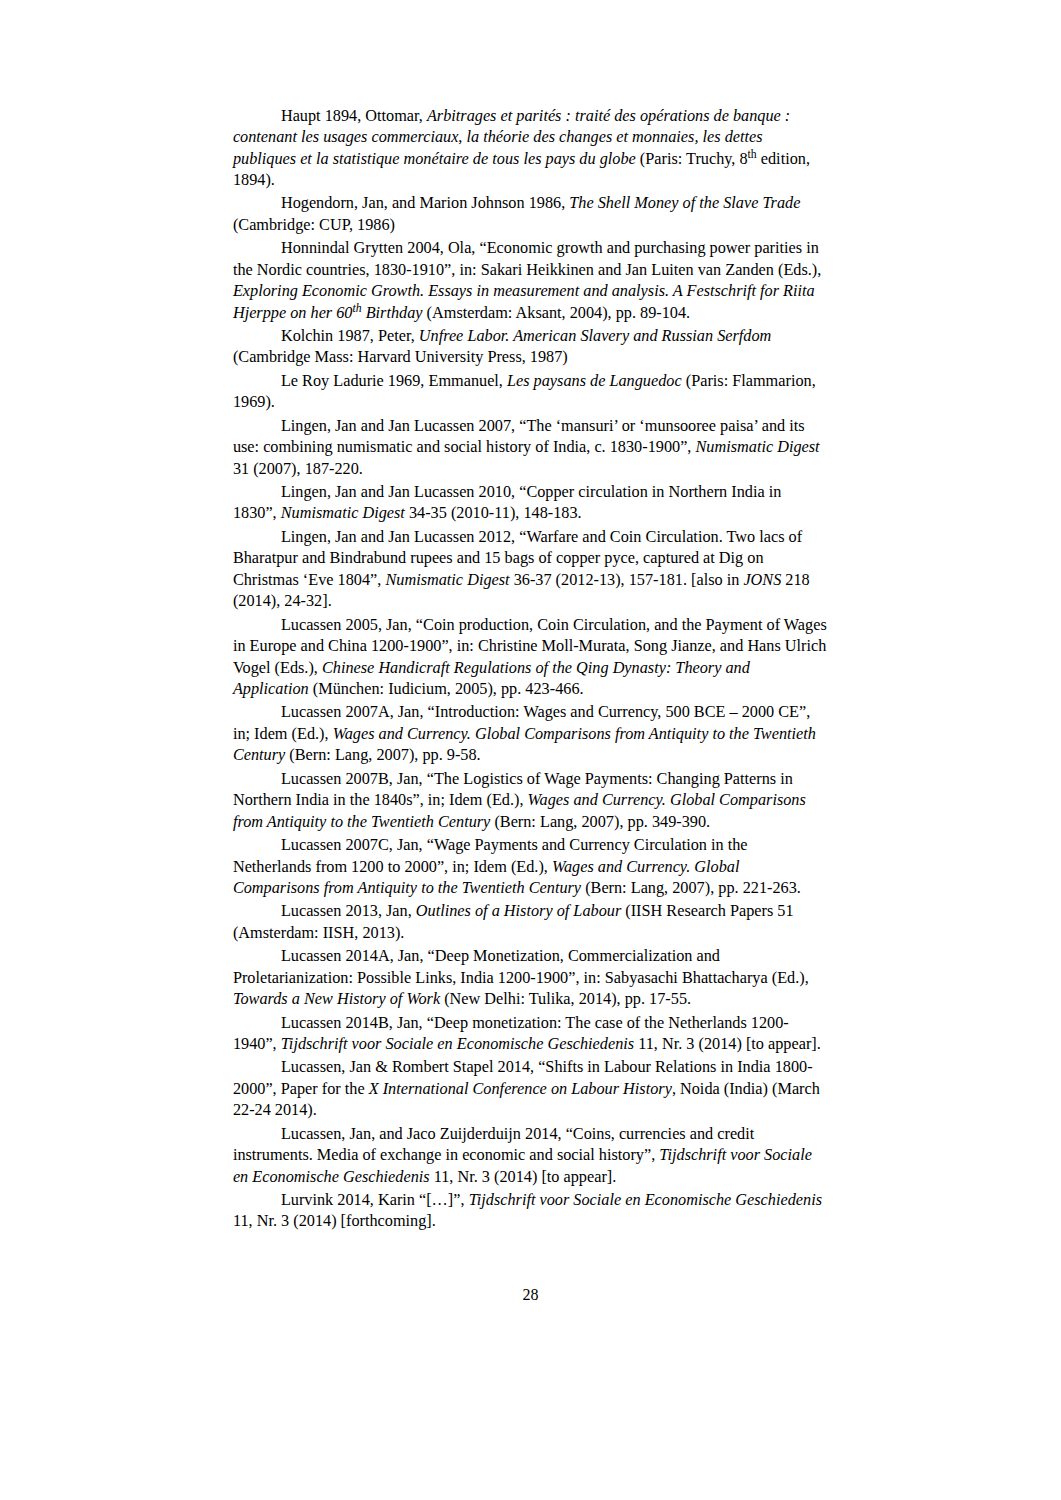Haupt 1894, Ottomar, Arbitrages et parités : traité des opérations de banque : contenant les usages commerciaux, la théorie des changes et monnaies, les dettes publiques et la statistique monétaire de tous les pays du globe (Paris: Truchy, 8th edition, 1894).
Hogendorn, Jan, and Marion Johnson 1986, The Shell Money of the Slave Trade (Cambridge: CUP, 1986)
Honnindal Grytten 2004, Ola, “Economic growth and purchasing power parities in the Nordic countries, 1830-1910”, in: Sakari Heikkinen and Jan Luiten van Zanden (Eds.), Exploring Economic Growth. Essays in measurement and analysis. A Festschrift for Riita Hjerppe on her 60th Birthday (Amsterdam: Aksant, 2004), pp. 89-104.
Kolchin 1987, Peter, Unfree Labor. American Slavery and Russian Serfdom (Cambridge Mass: Harvard University Press, 1987)
Le Roy Ladurie 1969, Emmanuel, Les paysans de Languedoc (Paris: Flammarion, 1969).
Lingen, Jan and Jan Lucassen 2007, “The ‘mansuri’ or ‘munsooree paisa’ and its use: combining numismatic and social history of India, c. 1830-1900”, Numismatic Digest 31 (2007), 187-220.
Lingen, Jan and Jan Lucassen 2010, “Copper circulation in Northern India in 1830”, Numismatic Digest 34-35 (2010-11), 148-183.
Lingen, Jan and Jan Lucassen 2012, “Warfare and Coin Circulation. Two lacs of Bharatpur and Bindrabund rupees and 15 bags of copper pyce, captured at Dig on Christmas ‘Eve 1804”, Numismatic Digest 36-37 (2012-13), 157-181. [also in JONS 218 (2014), 24-32].
Lucassen 2005, Jan, “Coin production, Coin Circulation, and the Payment of Wages in Europe and China 1200-1900”, in: Christine Moll-Murata, Song Jianze, and Hans Ulrich Vogel (Eds.), Chinese Handicraft Regulations of the Qing Dynasty: Theory and Application (München: Iudicium, 2005), pp. 423-466.
Lucassen 2007A, Jan, “Introduction: Wages and Currency, 500 BCE – 2000 CE”, in; Idem (Ed.), Wages and Currency. Global Comparisons from Antiquity to the Twentieth Century (Bern: Lang, 2007), pp. 9-58.
Lucassen 2007B, Jan, “The Logistics of Wage Payments: Changing Patterns in Northern India in the 1840s”, in; Idem (Ed.), Wages and Currency. Global Comparisons from Antiquity to the Twentieth Century (Bern: Lang, 2007), pp. 349-390.
Lucassen 2007C, Jan, “Wage Payments and Currency Circulation in the Netherlands from 1200 to 2000”, in; Idem (Ed.), Wages and Currency. Global Comparisons from Antiquity to the Twentieth Century (Bern: Lang, 2007), pp. 221-263.
Lucassen 2013, Jan, Outlines of a History of Labour (IISH Research Papers 51 (Amsterdam: IISH, 2013).
Lucassen 2014A, Jan, “Deep Monetization, Commercialization and Proletarianization: Possible Links, India 1200-1900”, in: Sabyasachi Bhattacharya (Ed.), Towards a New History of Work (New Delhi: Tulika, 2014), pp. 17-55.
Lucassen 2014B, Jan, “Deep monetization: The case of the Netherlands 1200-1940”, Tijdschrift voor Sociale en Economische Geschiedenis 11, Nr. 3 (2014) [to appear].
Lucassen, Jan & Rombert Stapel 2014, “Shifts in Labour Relations in India 1800-2000”, Paper for the X International Conference on Labour History, Noida (India) (March 22-24 2014).
Lucassen, Jan, and Jaco Zuijderduijn 2014, “Coins, currencies and credit instruments. Media of exchange in economic and social history”, Tijdschrift voor Sociale en Economische Geschiedenis 11, Nr. 3 (2014) [to appear].
Lurvink 2014, Karin “[…]”, Tijdschrift voor Sociale en Economische Geschiedenis 11, Nr. 3 (2014) [forthcoming].
28